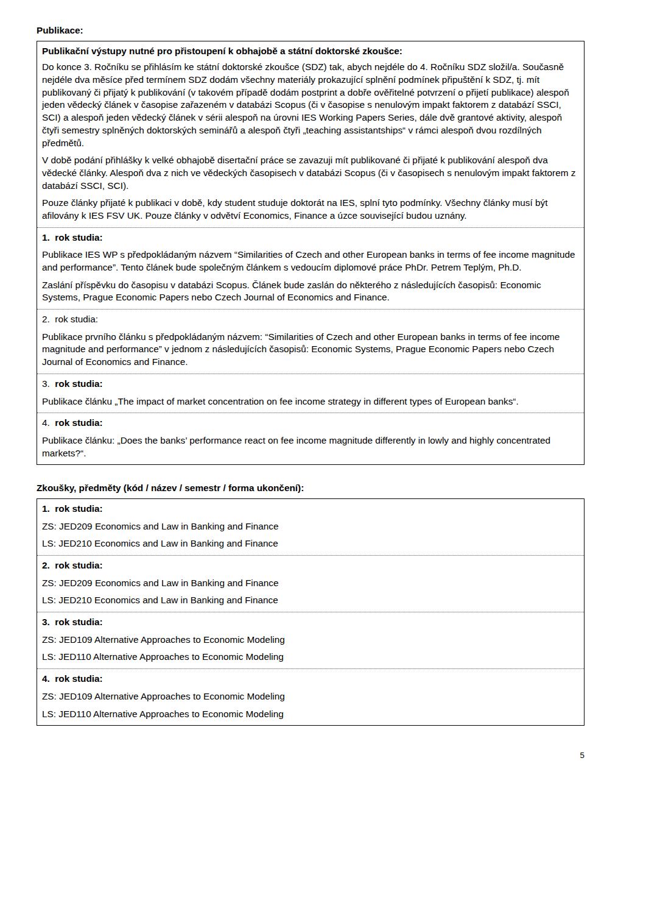Publikace:
Publikační výstupy nutné pro přistoupení k obhajobě a státní doktorské zkoušce:
Do konce 3. Ročníku se přihlásím ke státní doktorské zkoušce (SDZ) tak, abych nejdéle do 4. Ročníku SDZ složil/a. Současně nejdéle dva měsíce před termínem SDZ dodám všechny materiály prokazující splnění podmínek připuštění k SDZ, tj. mít publikovaný či přijatý k publikování (v takovém případě dodám postprint a dobře ověřitelné potvrzení o přijetí publikace) alespoň jeden vědecký článek v časopise zařazeném v databázi Scopus (či v časopise s nenulovým impakt faktorem z databází SSCI, SCI) a alespoň jeden vědecký článek v sérii alespoň na úrovni IES Working Papers Series, dále dvě grantové aktivity, alespoň čtyři semestry splněných doktorských seminářů a alespoň čtyři „teaching assistantships“ v rámci alespoň dvou rozdílných předmětů.
V době podání přihlášky k velké obhajobě disertační práce se zavazuji mít publikované či přijaté k publikování alespoň dva vědecké články. Alespoň dva z nich ve vědeckých časopisech v databázi Scopus (či v časopisech s nenulovým impakt faktorem z databází SSCI, SCI).
Pouze články přijaté k publikaci v době, kdy student studuje doktorát na IES, splní tyto podmínky. Všechny články musí být afilovány k IES FSV UK. Pouze články v odvětví Economics, Finance a úzce související budou uznány.
1. rok studia:
Publikace IES WP s předpokládaným názvem “Similarities of Czech and other European banks in terms of fee income magnitude and performance”. Tento článek bude společným článkem s vedoucím diplomové práce PhDr. Petrem Teplým, Ph.D.
Zaslání příspěvku do časopisu v databázi Scopus. Článek bude zaslán do některého z následujících časopisů: Economic Systems, Prague Economic Papers nebo Czech Journal of Economics and Finance.
2. rok studia:
Publikace prvního článku s předpokládaným názvem: “Similarities of Czech and other European banks in terms of fee income magnitude and performance” v jednom z následujících časopisů: Economic Systems, Prague Economic Papers nebo Czech Journal of Economics and Finance.
3. rok studia:
Publikace článku „The impact of market concentration on fee income strategy in different types of European banks“.
4. rok studia:
Publikace článku: „Does the banks’ performance react on fee income magnitude differently in lowly and highly concentrated markets?“.
Zkoušky, předměty (kód / název / semestr / forma ukončení):
1. rok studia:
ZS: JED209 Economics and Law in Banking and Finance
LS: JED210 Economics and Law in Banking and Finance
2. rok studia:
ZS: JED209 Economics and Law in Banking and Finance
LS: JED210 Economics and Law in Banking and Finance
3. rok studia:
ZS: JED109 Alternative Approaches to Economic Modeling
LS: JED110 Alternative Approaches to Economic Modeling
4. rok studia:
ZS: JED109 Alternative Approaches to Economic Modeling
LS: JED110 Alternative Approaches to Economic Modeling
5